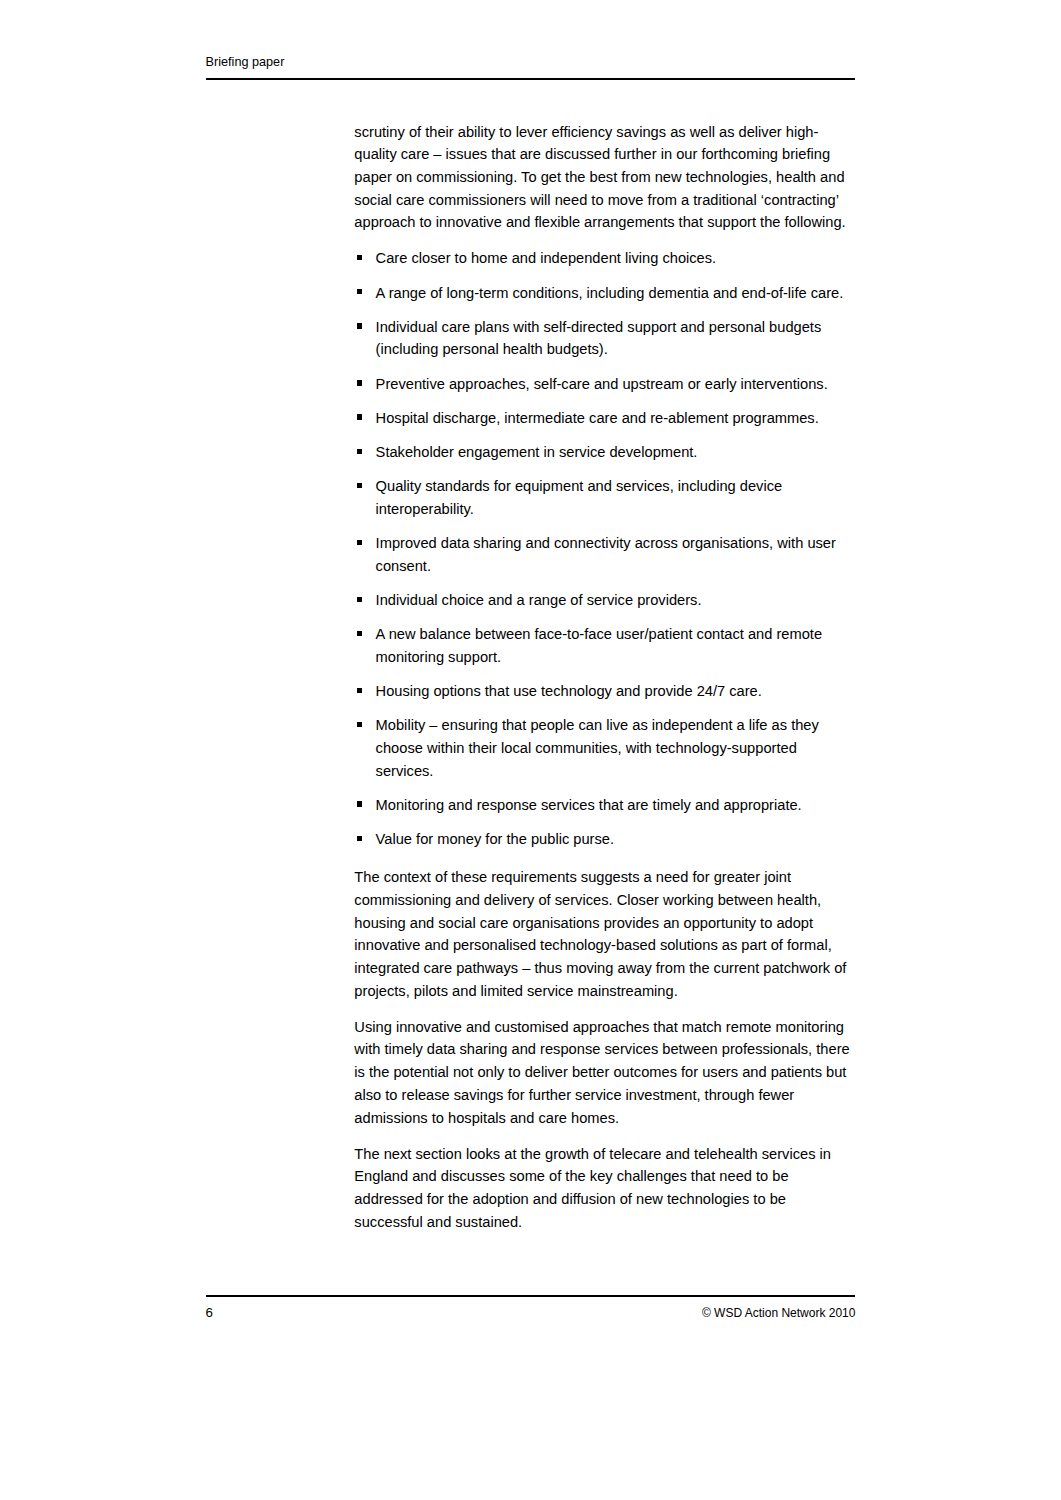Briefing paper
scrutiny of their ability to lever efficiency savings as well as deliver high-quality care – issues that are discussed further in our forthcoming briefing paper on commissioning. To get the best from new technologies, health and social care commissioners will need to move from a traditional ‘contracting’ approach to innovative and flexible arrangements that support the following.
Care closer to home and independent living choices.
A range of long-term conditions, including dementia and end-of-life care.
Individual care plans with self-directed support and personal budgets (including personal health budgets).
Preventive approaches, self-care and upstream or early interventions.
Hospital discharge, intermediate care and re-ablement programmes.
Stakeholder engagement in service development.
Quality standards for equipment and services, including device interoperability.
Improved data sharing and connectivity across organisations, with user consent.
Individual choice and a range of service providers.
A new balance between face-to-face user/patient contact and remote monitoring support.
Housing options that use technology and provide 24/7 care.
Mobility – ensuring that people can live as independent a life as they choose within their local communities, with technology-supported services.
Monitoring and response services that are timely and appropriate.
Value for money for the public purse.
The context of these requirements suggests a need for greater joint commissioning and delivery of services. Closer working between health, housing and social care organisations provides an opportunity to adopt innovative and personalised technology-based solutions as part of formal, integrated care pathways – thus moving away from the current patchwork of projects, pilots and limited service mainstreaming.
Using innovative and customised approaches that match remote monitoring with timely data sharing and response services between professionals, there is the potential not only to deliver better outcomes for users and patients but also to release savings for further service investment, through fewer admissions to hospitals and care homes.
The next section looks at the growth of telecare and telehealth services in England and discusses some of the key challenges that need to be addressed for the adoption and diffusion of new technologies to be successful and sustained.
6 © WSD Action Network 2010